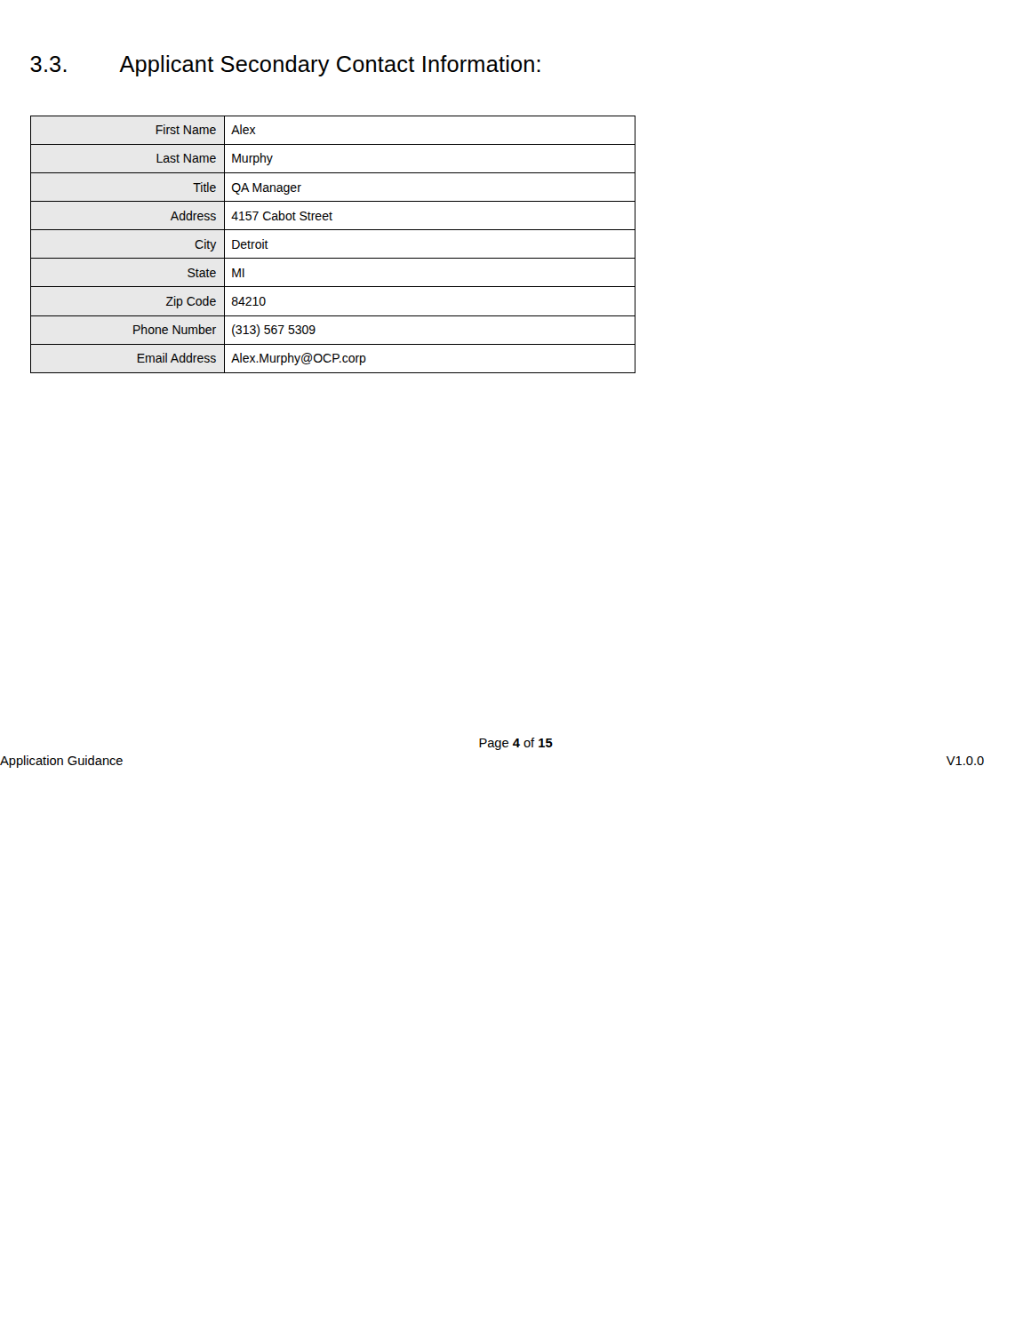3.3. Applicant Secondary Contact Information:
| First Name | Alex |
| Last Name | Murphy |
| Title | QA Manager |
| Address | 4157 Cabot Street |
| City | Detroit |
| State | MI |
| Zip Code | 84210 |
| Phone Number | (313) 567 5309 |
| Email Address | Alex.Murphy@OCP.corp |
Page 4 of 15
Application Guidance
V1.0.0